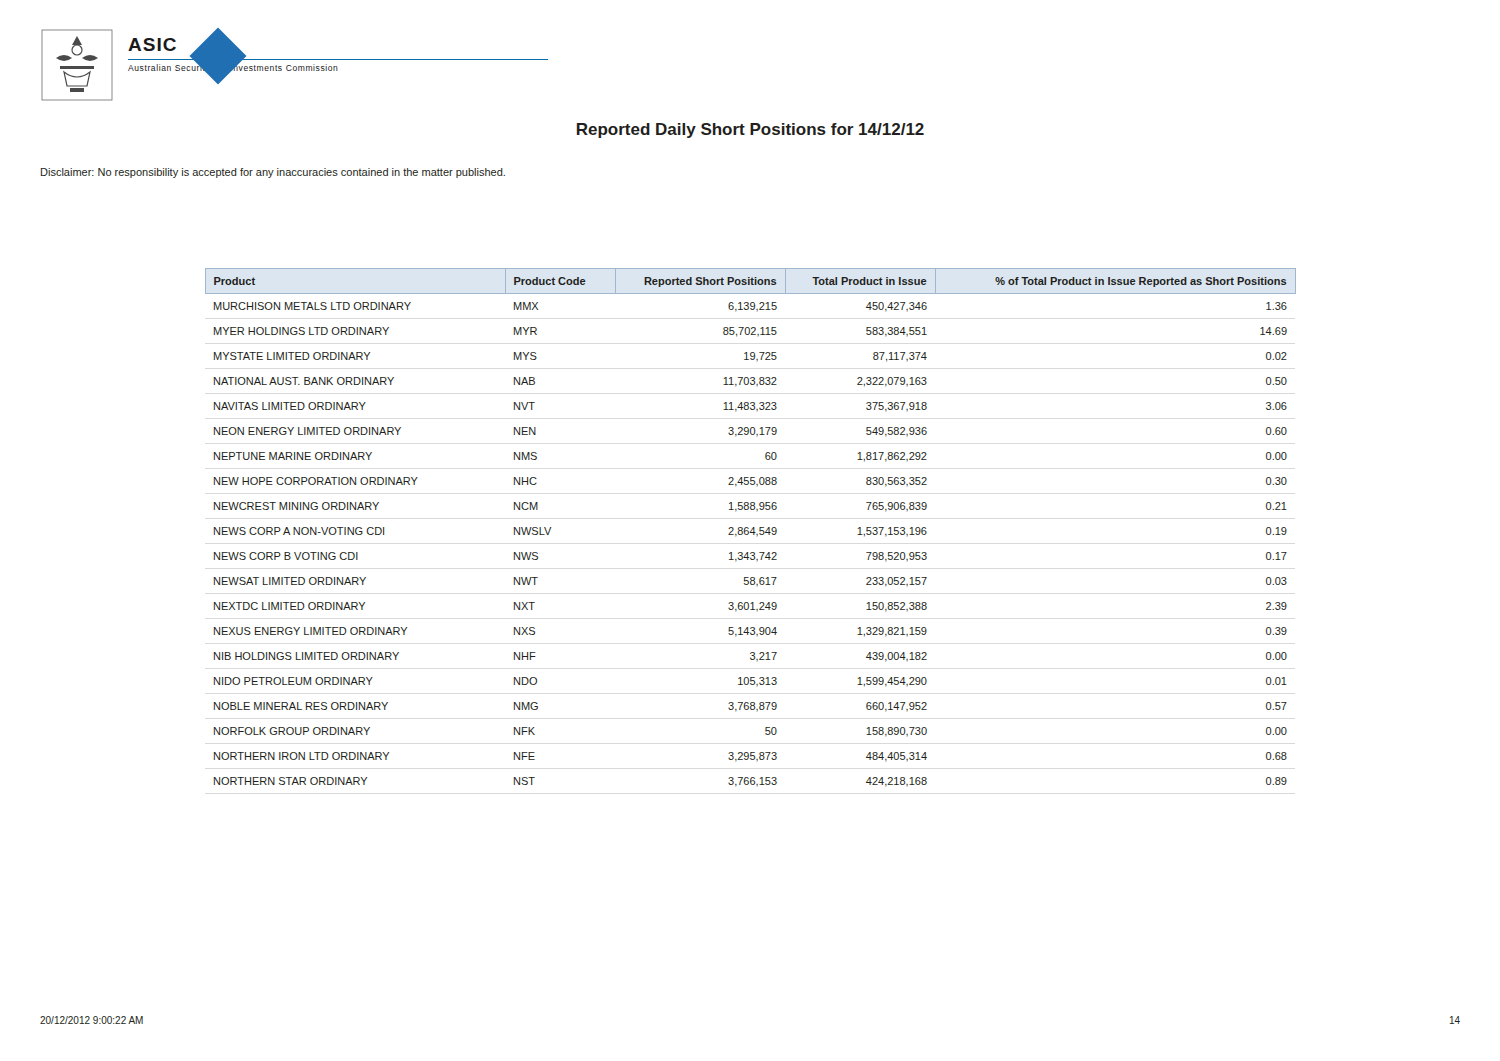ASIC
Australian Securities & Investments Commission
Reported Daily Short Positions for 14/12/12
Disclaimer: No responsibility is accepted for any inaccuracies contained in the matter published.
| Product | Product Code | Reported Short Positions | Total Product in Issue | % of Total Product in Issue Reported as Short Positions |
| --- | --- | --- | --- | --- |
| MURCHISON METALS LTD ORDINARY | MMX | 6,139,215 | 450,427,346 | 1.36 |
| MYER HOLDINGS LTD ORDINARY | MYR | 85,702,115 | 583,384,551 | 14.69 |
| MYSTATE LIMITED ORDINARY | MYS | 19,725 | 87,117,374 | 0.02 |
| NATIONAL AUST. BANK ORDINARY | NAB | 11,703,832 | 2,322,079,163 | 0.50 |
| NAVITAS LIMITED ORDINARY | NVT | 11,483,323 | 375,367,918 | 3.06 |
| NEON ENERGY LIMITED ORDINARY | NEN | 3,290,179 | 549,582,936 | 0.60 |
| NEPTUNE MARINE ORDINARY | NMS | 60 | 1,817,862,292 | 0.00 |
| NEW HOPE CORPORATION ORDINARY | NHC | 2,455,088 | 830,563,352 | 0.30 |
| NEWCREST MINING ORDINARY | NCM | 1,588,956 | 765,906,839 | 0.21 |
| NEWS CORP A NON-VOTING CDI | NWSLV | 2,864,549 | 1,537,153,196 | 0.19 |
| NEWS CORP B VOTING CDI | NWS | 1,343,742 | 798,520,953 | 0.17 |
| NEWSAT LIMITED ORDINARY | NWT | 58,617 | 233,052,157 | 0.03 |
| NEXTDC LIMITED ORDINARY | NXT | 3,601,249 | 150,852,388 | 2.39 |
| NEXUS ENERGY LIMITED ORDINARY | NXS | 5,143,904 | 1,329,821,159 | 0.39 |
| NIB HOLDINGS LIMITED ORDINARY | NHF | 3,217 | 439,004,182 | 0.00 |
| NIDO PETROLEUM ORDINARY | NDO | 105,313 | 1,599,454,290 | 0.01 |
| NOBLE MINERAL RES ORDINARY | NMG | 3,768,879 | 660,147,952 | 0.57 |
| NORFOLK GROUP ORDINARY | NFK | 50 | 158,890,730 | 0.00 |
| NORTHERN IRON LTD ORDINARY | NFE | 3,295,873 | 484,405,314 | 0.68 |
| NORTHERN STAR ORDINARY | NST | 3,766,153 | 424,218,168 | 0.89 |
20/12/2012 9:00:22 AM 14